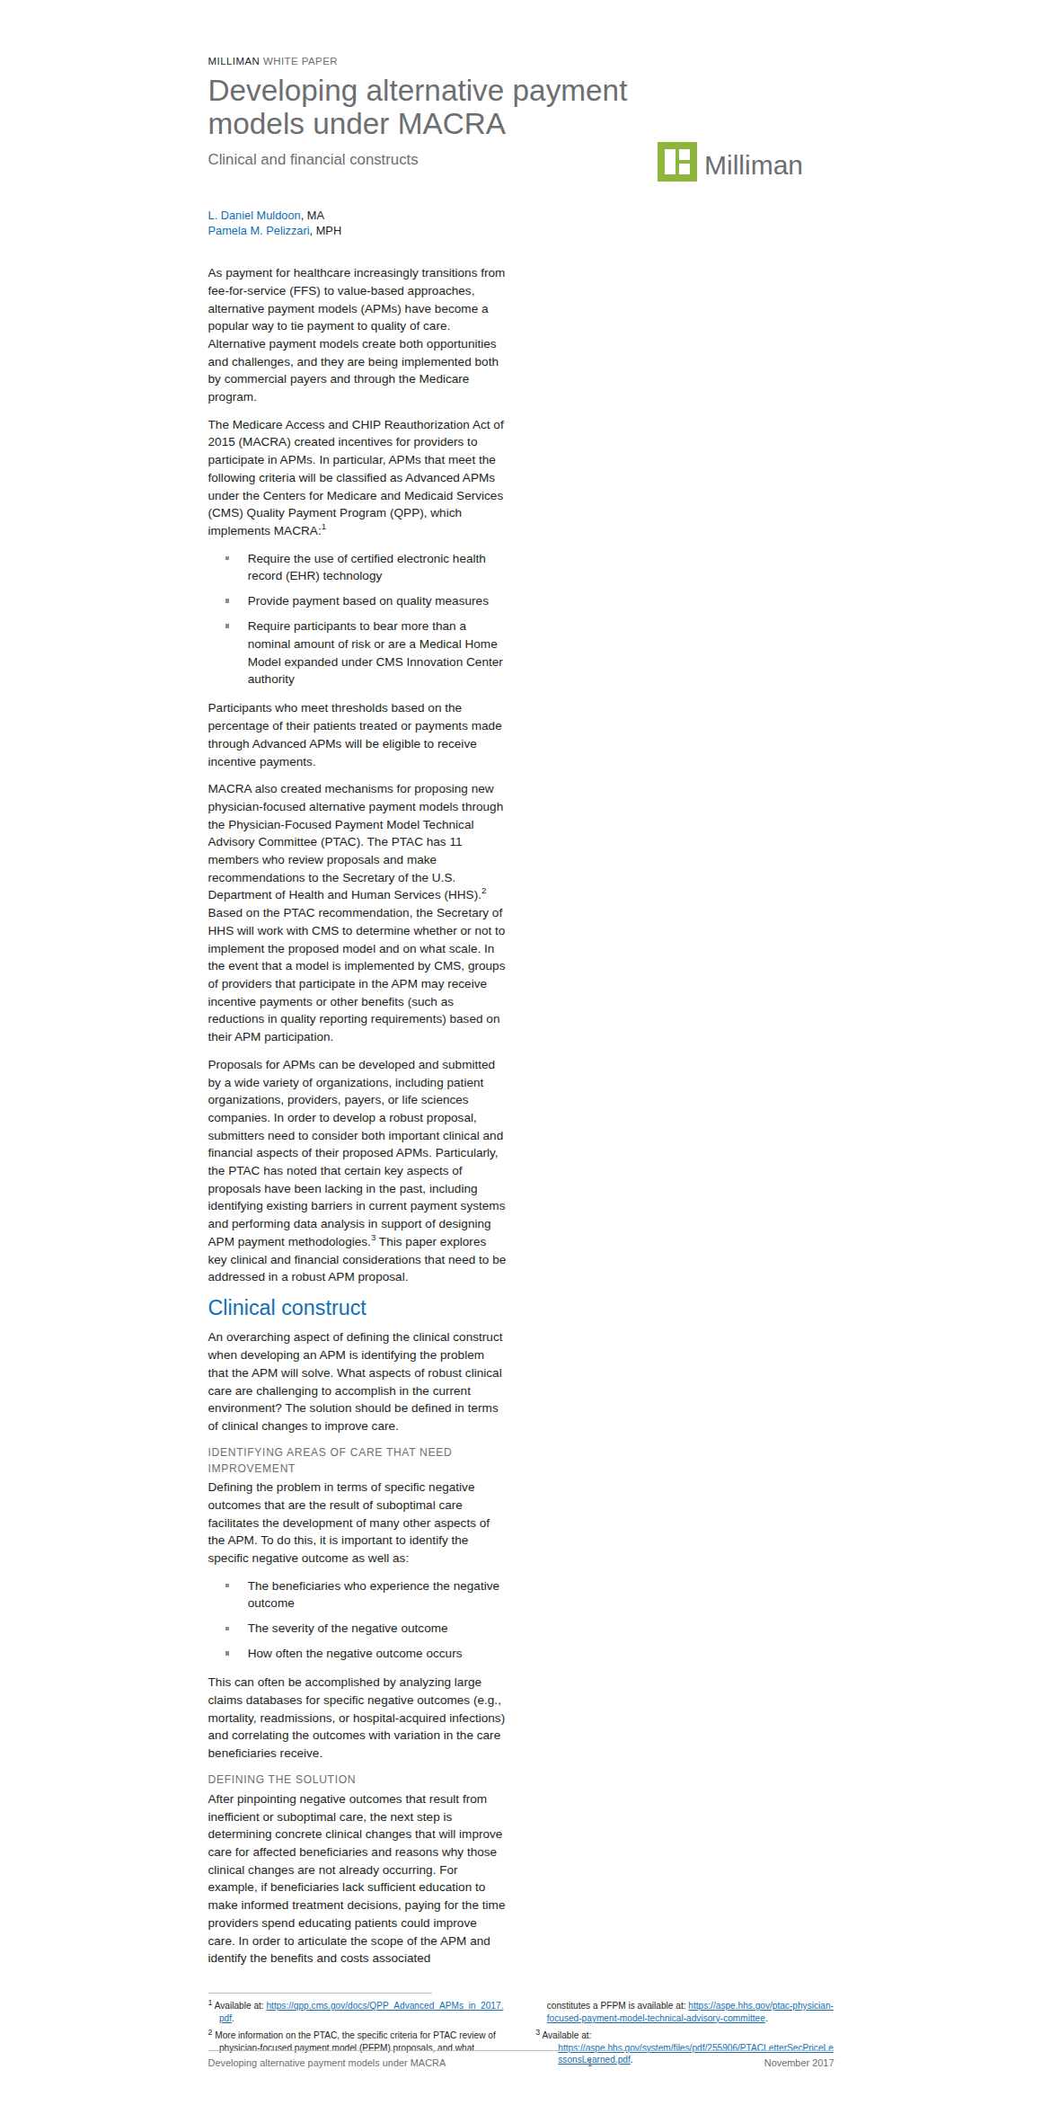MILLIMAN WHITE PAPER
Developing alternative payment models under MACRA
Clinical and financial constructs
L. Daniel Muldoon, MA
Pamela M. Pelizzari, MPH
Milliman
As payment for healthcare increasingly transitions from fee-for-service (FFS) to value-based approaches, alternative payment models (APMs) have become a popular way to tie payment to quality of care. Alternative payment models create both opportunities and challenges, and they are being implemented both by commercial payers and through the Medicare program.
The Medicare Access and CHIP Reauthorization Act of 2015 (MACRA) created incentives for providers to participate in APMs. In particular, APMs that meet the following criteria will be classified as Advanced APMs under the Centers for Medicare and Medicaid Services (CMS) Quality Payment Program (QPP), which implements MACRA:1
Require the use of certified electronic health record (EHR) technology
Provide payment based on quality measures
Require participants to bear more than a nominal amount of risk or are a Medical Home Model expanded under CMS Innovation Center authority
Participants who meet thresholds based on the percentage of their patients treated or payments made through Advanced APMs will be eligible to receive incentive payments.
MACRA also created mechanisms for proposing new physician-focused alternative payment models through the Physician-Focused Payment Model Technical Advisory Committee (PTAC). The PTAC has 11 members who review proposals and make recommendations to the Secretary of the U.S. Department of Health and Human Services (HHS).2 Based on the PTAC recommendation, the Secretary of HHS will work with CMS to determine whether or not to implement the proposed model and on what scale. In the event that a model is implemented by CMS, groups of providers that participate in the APM may receive incentive payments or other benefits (such as reductions in quality reporting requirements) based on their APM participation.
Proposals for APMs can be developed and submitted by a wide variety of organizations, including patient organizations, providers, payers, or life sciences companies. In order to develop a robust proposal, submitters need to consider both important clinical and financial aspects of their proposed APMs. Particularly, the PTAC has noted that certain key aspects of proposals have been lacking in the past, including identifying existing barriers in current payment systems and performing data analysis in support of designing APM payment methodologies.3 This paper explores key clinical and financial considerations that need to be addressed in a robust APM proposal.
Clinical construct
An overarching aspect of defining the clinical construct when developing an APM is identifying the problem that the APM will solve. What aspects of robust clinical care are challenging to accomplish in the current environment? The solution should be defined in terms of clinical changes to improve care.
Identifying areas of care that need improvement
Defining the problem in terms of specific negative outcomes that are the result of suboptimal care facilitates the development of many other aspects of the APM. To do this, it is important to identify the specific negative outcome as well as:
The beneficiaries who experience the negative outcome
The severity of the negative outcome
How often the negative outcome occurs
This can often be accomplished by analyzing large claims databases for specific negative outcomes (e.g., mortality, readmissions, or hospital-acquired infections) and correlating the outcomes with variation in the care beneficiaries receive.
Defining the solution
After pinpointing negative outcomes that result from inefficient or suboptimal care, the next step is determining concrete clinical changes that will improve care for affected beneficiaries and reasons why those clinical changes are not already occurring. For example, if beneficiaries lack sufficient education to make informed treatment decisions, paying for the time providers spend educating patients could improve care. In order to articulate the scope of the APM and identify the benefits and costs associated
1 Available at: https://qpp.cms.gov/docs/QPP_Advanced_APMs_in_2017.pdf.
2 More information on the PTAC, the specific criteria for PTAC review of physician-focused payment model (PFPM) proposals, and what constitutes a PFPM is available at: https://aspe.hhs.gov/ptac-physician-focused-payment-model-technical-advisory-committee.
3 Available at:https://aspe.hhs.gov/system/files/pdf/255906/PTACLetterSecPriceLessonsLearned.pdf.
Developing alternative payment models under MACRA
1
November 2017